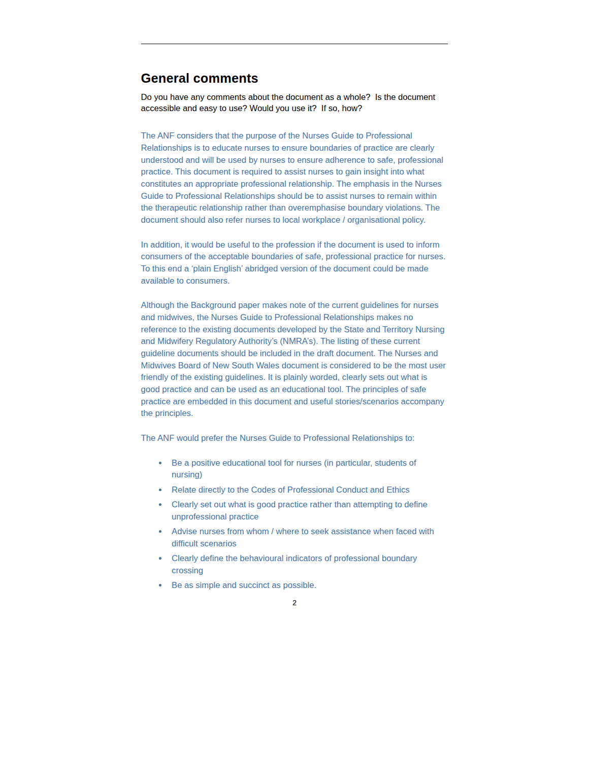General comments
Do you have any comments about the document as a whole? Is the document accessible and easy to use? Would you use it? If so, how?
The ANF considers that the purpose of the Nurses Guide to Professional Relationships is to educate nurses to ensure boundaries of practice are clearly understood and will be used by nurses to ensure adherence to safe, professional practice. This document is required to assist nurses to gain insight into what constitutes an appropriate professional relationship. The emphasis in the Nurses Guide to Professional Relationships should be to assist nurses to remain within the therapeutic relationship rather than overemphasise boundary violations. The document should also refer nurses to local workplace / organisational policy.
In addition, it would be useful to the profession if the document is used to inform consumers of the acceptable boundaries of safe, professional practice for nurses. To this end a ‘plain English’ abridged version of the document could be made available to consumers.
Although the Background paper makes note of the current guidelines for nurses and midwives, the Nurses Guide to Professional Relationships makes no reference to the existing documents developed by the State and Territory Nursing and Midwifery Regulatory Authority’s (NMRA’s). The listing of these current guideline documents should be included in the draft document. The Nurses and Midwives Board of New South Wales document is considered to be the most user friendly of the existing guidelines. It is plainly worded, clearly sets out what is good practice and can be used as an educational tool. The principles of safe practice are embedded in this document and useful stories/scenarios accompany the principles.
The ANF would prefer the Nurses Guide to Professional Relationships to:
Be a positive educational tool for nurses (in particular, students of nursing)
Relate directly to the Codes of Professional Conduct and Ethics
Clearly set out what is good practice rather than attempting to define unprofessional practice
Advise nurses from whom / where to seek assistance when faced with difficult scenarios
Clearly define the behavioural indicators of professional boundary crossing
Be as simple and succinct as possible.
2